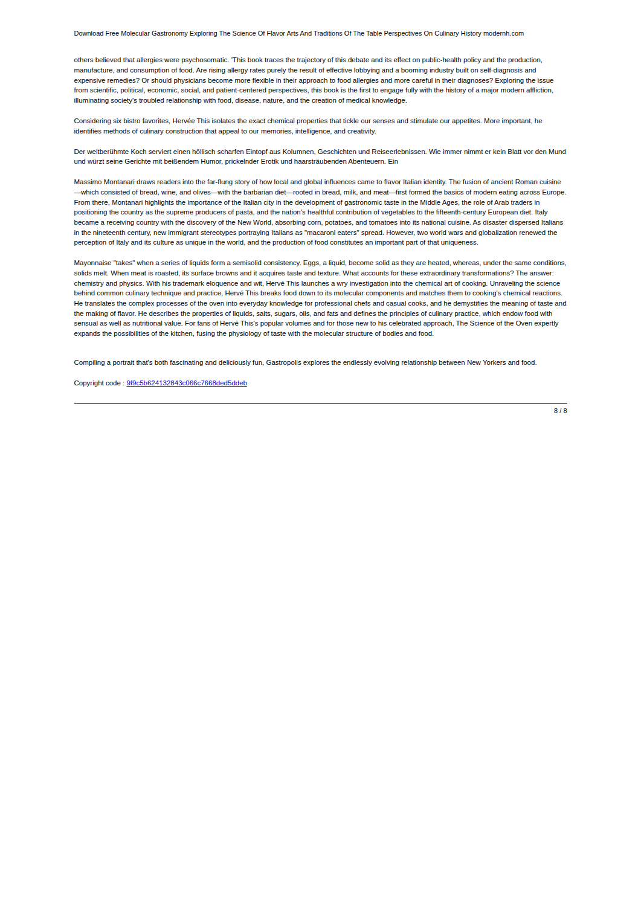Download Free Molecular Gastronomy Exploring The Science Of Flavor Arts And Traditions Of The Table Perspectives On Culinary History modernh.com
others believed that allergies were psychosomatic. 'This book traces the trajectory of this debate and its effect on public-health policy and the production, manufacture, and consumption of food. Are rising allergy rates purely the result of effective lobbying and a booming industry built on self-diagnosis and expensive remedies? Or should physicians become more flexible in their approach to food allergies and more careful in their diagnoses? Exploring the issue from scientific, political, economic, social, and patient-centered perspectives, this book is the first to engage fully with the history of a major modern affliction, illuminating society's troubled relationship with food, disease, nature, and the creation of medical knowledge.
Considering six bistro favorites, Hervée This isolates the exact chemical properties that tickle our senses and stimulate our appetites. More important, he identifies methods of culinary construction that appeal to our memories, intelligence, and creativity.
Der weltberühmte Koch serviert einen höllisch scharfen Eintopf aus Kolumnen, Geschichten und Reiseerlebnissen. Wie immer nimmt er kein Blatt vor den Mund und würzt seine Gerichte mit beißendem Humor, prickelnder Erotik und haarsträubenden Abenteuern. Ein
Massimo Montanari draws readers into the far-flung story of how local and global influences came to flavor Italian identity. The fusion of ancient Roman cuisine—which consisted of bread, wine, and olives—with the barbarian diet—rooted in bread, milk, and meat—first formed the basics of modern eating across Europe. From there, Montanari highlights the importance of the Italian city in the development of gastronomic taste in the Middle Ages, the role of Arab traders in positioning the country as the supreme producers of pasta, and the nation's healthful contribution of vegetables to the fifteenth-century European diet. Italy became a receiving country with the discovery of the New World, absorbing corn, potatoes, and tomatoes into its national cuisine. As disaster dispersed Italians in the nineteenth century, new immigrant stereotypes portraying Italians as "macaroni eaters" spread. However, two world wars and globalization renewed the perception of Italy and its culture as unique in the world, and the production of food constitutes an important part of that uniqueness.
Mayonnaise "takes" when a series of liquids form a semisolid consistency. Eggs, a liquid, become solid as they are heated, whereas, under the same conditions, solids melt. When meat is roasted, its surface browns and it acquires taste and texture. What accounts for these extraordinary transformations? The answer: chemistry and physics. With his trademark eloquence and wit, Hervé This launches a wry investigation into the chemical art of cooking. Unraveling the science behind common culinary technique and practice, Hervé This breaks food down to its molecular components and matches them to cooking's chemical reactions. He translates the complex processes of the oven into everyday knowledge for professional chefs and casual cooks, and he demystifies the meaning of taste and the making of flavor. He describes the properties of liquids, salts, sugars, oils, and fats and defines the principles of culinary practice, which endow food with sensual as well as nutritional value. For fans of Hervé This's popular volumes and for those new to his celebrated approach, The Science of the Oven expertly expands the possibilities of the kitchen, fusing the physiology of taste with the molecular structure of bodies and food.
Compiling a portrait that's both fascinating and deliciously fun, Gastropolis explores the endlessly evolving relationship between New Yorkers and food.
Copyright code : 9f9c5b624132843c066c7668ded5ddeb
8 / 8